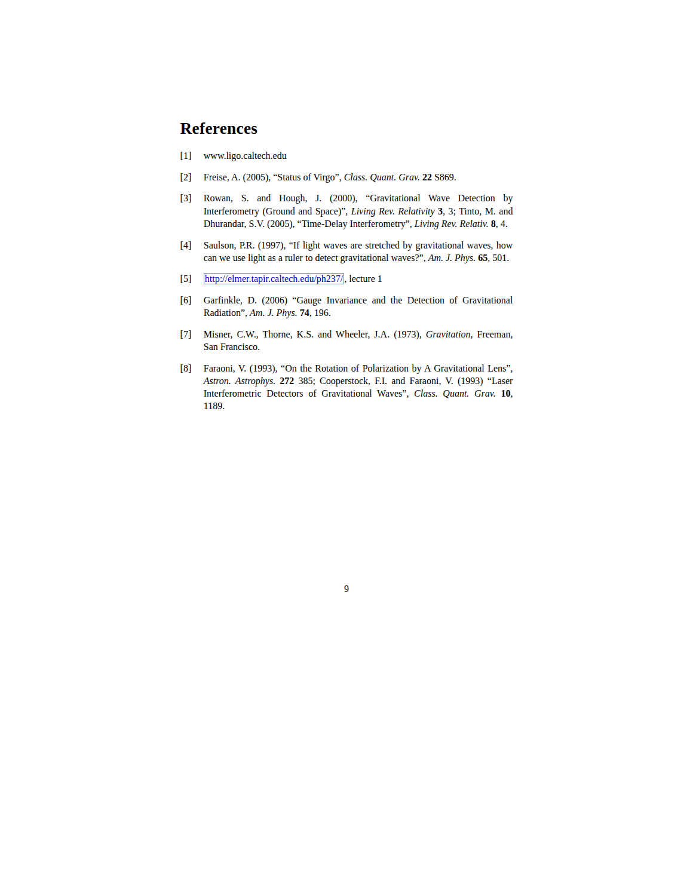References
[1] www.ligo.caltech.edu
[2] Freise, A. (2005), “Status of Virgo”, Class. Quant. Grav. 22 S869.
[3] Rowan, S. and Hough, J. (2000), “Gravitational Wave Detection by Interferometry (Ground and Space)”, Living Rev. Relativity 3, 3; Tinto, M. and Dhurandar, S.V. (2005), “Time-Delay Interferometry”, Living Rev. Relativ. 8, 4.
[4] Saulson, P.R. (1997), “If light waves are stretched by gravitational waves, how can we use light as a ruler to detect gravitational waves?”, Am. J. Phys. 65, 501.
[5] http://elmer.tapir.caltech.edu/ph237/, lecture 1
[6] Garfinkle, D. (2006) “Gauge Invariance and the Detection of Gravitational Radiation”, Am. J. Phys. 74, 196.
[7] Misner, C.W., Thorne, K.S. and Wheeler, J.A. (1973), Gravitation, Freeman, San Francisco.
[8] Faraoni, V. (1993), “On the Rotation of Polarization by A Gravitational Lens”, Astron. Astrophys. 272 385; Cooperstock, F.I. and Faraoni, V. (1993) “Laser Interferometric Detectors of Gravitational Waves”, Class. Quant. Grav. 10, 1189.
9